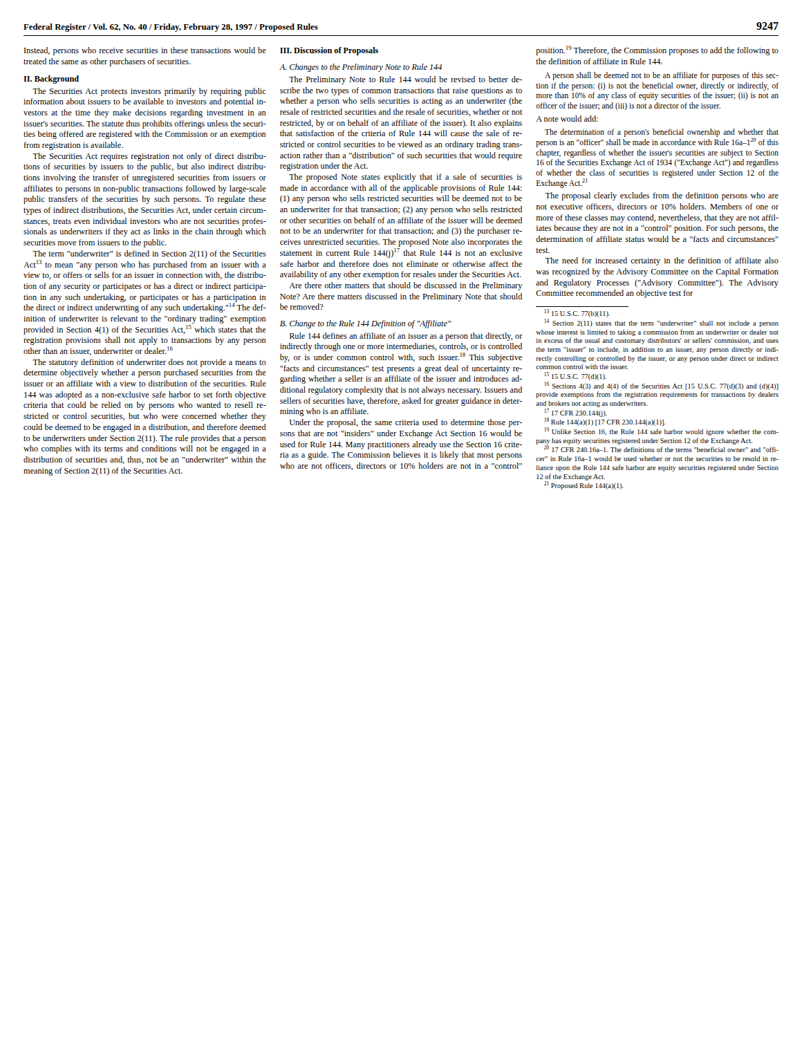Federal Register / Vol. 62, No. 40 / Friday, February 28, 1997 / Proposed Rules
9247
Instead, persons who receive securities in these transactions would be treated the same as other purchasers of securities.
II. Background
The Securities Act protects investors primarily by requiring public information about issuers to be available to investors and potential investors at the time they make decisions regarding investment in an issuer's securities. The statute thus prohibits offerings unless the securities being offered are registered with the Commission or an exemption from registration is available.
The Securities Act requires registration not only of direct distributions of securities by issuers to the public, but also indirect distributions involving the transfer of unregistered securities from issuers or affiliates to persons in non-public transactions followed by large-scale public transfers of the securities by such persons. To regulate these types of indirect distributions, the Securities Act, under certain circumstances, treats even individual investors who are not securities professionals as underwriters if they act as links in the chain through which securities move from issuers to the public.
The term "underwriter" is defined in Section 2(11) of the Securities Act13 to mean "any person who has purchased from an issuer with a view to, or offers or sells for an issuer in connection with, the distribution of any security or participates or has a direct or indirect participation in any such undertaking, or participates or has a participation in the direct or indirect underwriting of any such undertaking."14 The definition of underwriter is relevant to the "ordinary trading" exemption provided in Section 4(1) of the Securities Act,15 which states that the registration provisions shall not apply to transactions by any person other than an issuer, underwriter or dealer.16
The statutory definition of underwriter does not provide a means to determine objectively whether a person purchased securities from the issuer or an affiliate with a view to distribution of the securities. Rule 144 was adopted as a non-exclusive safe harbor to set forth objective criteria that could be relied on by persons who wanted to resell restricted or control securities, but who were concerned whether they could be deemed to be engaged in a distribution, and therefore deemed to be underwriters under Section 2(11). The rule provides that a person who complies with its terms and conditions will not be engaged in a distribution of securities and, thus, not be an "underwriter" within the meaning of Section 2(11) of the Securities Act.
III. Discussion of Proposals
A. Changes to the Preliminary Note to Rule 144
The Preliminary Note to Rule 144 would be revised to better describe the two types of common transactions that raise questions as to whether a person who sells securities is acting as an underwriter (the resale of restricted securities and the resale of securities, whether or not restricted, by or on behalf of an affiliate of the issuer). It also explains that satisfaction of the criteria of Rule 144 will cause the sale of restricted or control securities to be viewed as an ordinary trading transaction rather than a "distribution" of such securities that would require registration under the Act.
The proposed Note states explicitly that if a sale of securities is made in accordance with all of the applicable provisions of Rule 144: (1) any person who sells restricted securities will be deemed not to be an underwriter for that transaction; (2) any person who sells restricted or other securities on behalf of an affiliate of the issuer will be deemed not to be an underwriter for that transaction; and (3) the purchaser receives unrestricted securities. The proposed Note also incorporates the statement in current Rule 144(j)17 that Rule 144 is not an exclusive safe harbor and therefore does not eliminate or otherwise affect the availability of any other exemption for resales under the Securities Act.
Are there other matters that should be discussed in the Preliminary Note? Are there matters discussed in the Preliminary Note that should be removed?
B. Change to the Rule 144 Definition of "Affiliate"
Rule 144 defines an affiliate of an issuer as a person that directly, or indirectly through one or more intermediaries, controls, or is controlled by, or is under common control with, such issuer.18 This subjective "facts and circumstances" test presents a great deal of uncertainty regarding whether a seller is an affiliate of the issuer and introduces additional regulatory complexity that is not always necessary. Issuers and sellers of securities have, therefore, asked for greater guidance in determining who is an affiliate.
Under the proposal, the same criteria used to determine those persons that are not "insiders" under Exchange Act Section 16 would be used for Rule 144. Many practitioners already use the Section 16 criteria as a guide. The Commission believes it is likely that most persons who are not officers, directors or 10% holders are not in a "control" position.19 Therefore, the Commission proposes to add the following to the definition of affiliate in Rule 144.
A person shall be deemed not to be an affiliate for purposes of this section if the person: (i) is not the beneficial owner, directly or indirectly, of more than 10% of any class of equity securities of the issuer; (ii) is not an officer of the issuer; and (iii) is not a director of the issuer.
A note would add:
The determination of a person's beneficial ownership and whether that person is an "officer" shall be made in accordance with Rule 16a–120 of this chapter, regardless of whether the issuer's securities are subject to Section 16 of the Securities Exchange Act of 1934 ("Exchange Act") and regardless of whether the class of securities is registered under Section 12 of the Exchange Act.21
The proposal clearly excludes from the definition persons who are not executive officers, directors or 10% holders. Members of one or more of these classes may contend, nevertheless, that they are not affiliates because they are not in a "control" position. For such persons, the determination of affiliate status would be a "facts and circumstances" test.
The need for increased certainty in the definition of affiliate also was recognized by the Advisory Committee on the Capital Formation and Regulatory Processes ("Advisory Committee"). The Advisory Committee recommended an objective test for
13 15 U.S.C. 77(b)(11).
14 Section 2(11) states that the term "underwriter" shall not include a person whose interest is limited to taking a commission from an underwriter or dealer not in excess of the usual and customary distributors' or sellers' commission, and uses the term "issuer" to include, in addition to an issuer, any person directly or indirectly controlling or controlled by the issuer, or any person under direct or indirect common control with the issuer.
15 15 U.S.C. 77(d)(1).
16 Sections 4(3) and 4(4) of the Securities Act [15 U.S.C. 77(d)(3) and (d)(4)] provide exemptions from the registration requirements for transactions by dealers and brokers not acting as underwriters.
17 17 CFR 230.144(j).
18 Rule 144(a)(1) [17 CFR 230.144(a)(1)].
19 Unlike Section 16, the Rule 144 safe harbor would ignore whether the company has equity securities registered under Section 12 of the Exchange Act.
20 17 CFR 240.16a–1. The definitions of the terms "beneficial owner" and "officer" in Rule 16a–1 would be used whether or not the securities to be resold in reliance upon the Rule 144 safe harbor are equity securities registered under Section 12 of the Exchange Act.
21 Proposed Rule 144(a)(1).